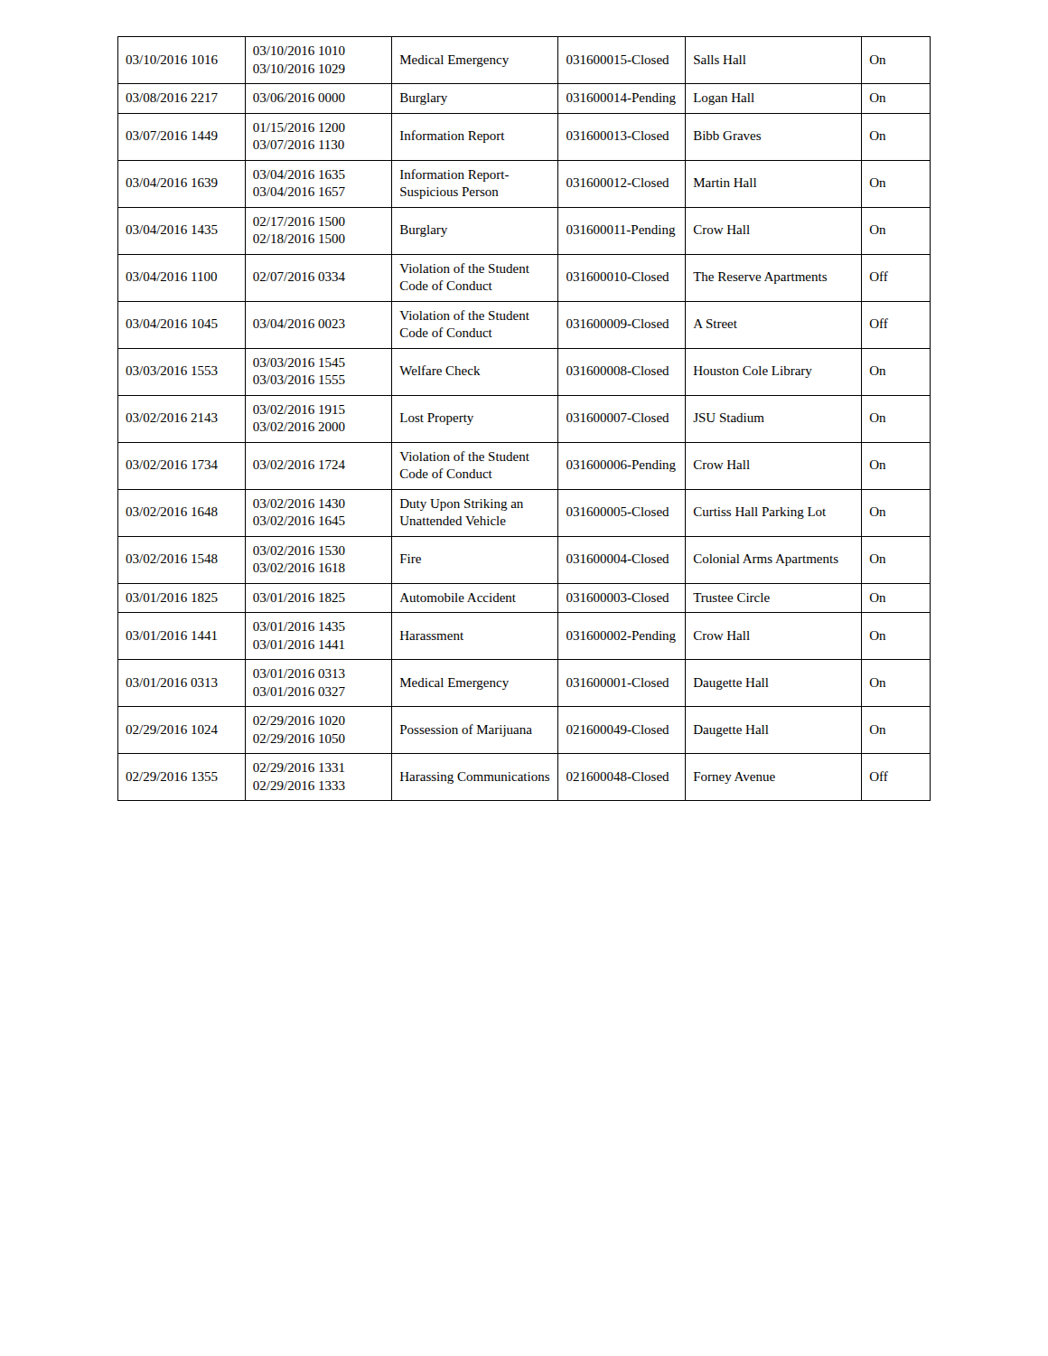| 03/10/2016 1016 | 03/10/2016 1010 03/10/2016 1029 | Medical Emergency | 031600015-Closed | Salls Hall | On |
| 03/08/2016 2217 | 03/06/2016 0000 | Burglary | 031600014-Pending | Logan Hall | On |
| 03/07/2016 1449 | 01/15/2016 1200 03/07/2016 1130 | Information Report | 031600013-Closed | Bibb Graves | On |
| 03/04/2016 1639 | 03/04/2016 1635 03/04/2016 1657 | Information Report-Suspicious Person | 031600012-Closed | Martin Hall | On |
| 03/04/2016 1435 | 02/17/2016 1500 02/18/2016 1500 | Burglary | 031600011-Pending | Crow Hall | On |
| 03/04/2016 1100 | 02/07/2016 0334 | Violation of the Student Code of Conduct | 031600010-Closed | The Reserve Apartments | Off |
| 03/04/2016 1045 | 03/04/2016 0023 | Violation of the Student Code of Conduct | 031600009-Closed | A Street | Off |
| 03/03/2016 1553 | 03/03/2016 1545 03/03/2016 1555 | Welfare Check | 031600008-Closed | Houston Cole Library | On |
| 03/02/2016 2143 | 03/02/2016 1915 03/02/2016 2000 | Lost Property | 031600007-Closed | JSU Stadium | On |
| 03/02/2016 1734 | 03/02/2016 1724 | Violation of the Student Code of Conduct | 031600006-Pending | Crow Hall | On |
| 03/02/2016 1648 | 03/02/2016 1430 03/02/2016 1645 | Duty Upon Striking an Unattended Vehicle | 031600005-Closed | Curtiss Hall Parking Lot | On |
| 03/02/2016 1548 | 03/02/2016 1530 03/02/2016 1618 | Fire | 031600004-Closed | Colonial Arms Apartments | On |
| 03/01/2016 1825 | 03/01/2016 1825 | Automobile Accident | 031600003-Closed | Trustee Circle | On |
| 03/01/2016 1441 | 03/01/2016 1435 03/01/2016 1441 | Harassment | 031600002-Pending | Crow Hall | On |
| 03/01/2016 0313 | 03/01/2016 0313 03/01/2016 0327 | Medical Emergency | 031600001-Closed | Daugette Hall | On |
| 02/29/2016 1024 | 02/29/2016 1020 02/29/2016 1050 | Possession of Marijuana | 021600049-Closed | Daugette Hall | On |
| 02/29/2016 1355 | 02/29/2016 1331 02/29/2016 1333 | Harassing Communications | 021600048-Closed | Forney Avenue | Off |